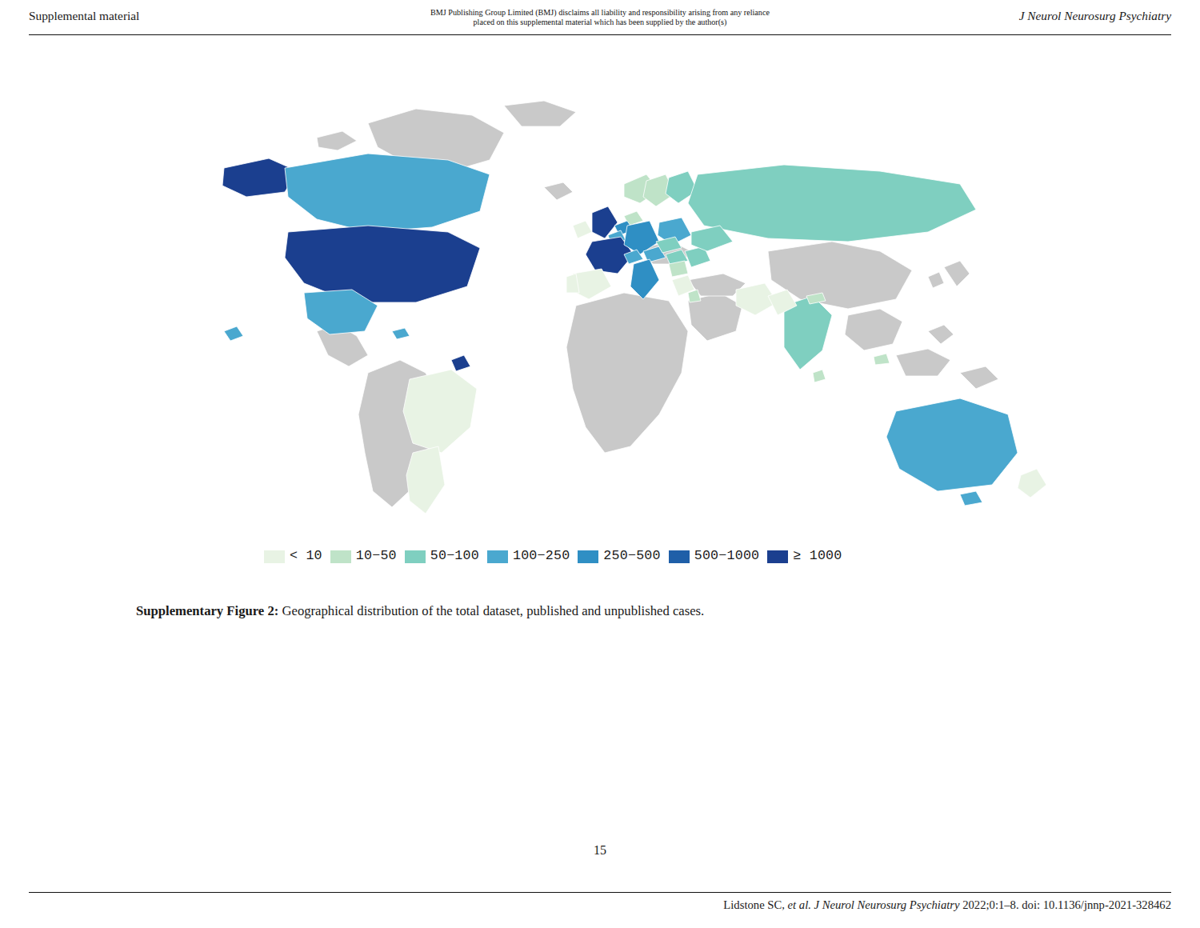Supplemental material
BMJ Publishing Group Limited (BMJ) disclaims all liability and responsibility arising from any reliance
placed on this supplemental material which has been supplied by the author(s)
J Neurol Neurosurg Psychiatry
Geographical distribution of the total dataset, published and unpublished cases
< 10 10−50 50−100 100−250 250−500 500−1000 ≥ 1000
Supplementary Figure 2: Geographical distribution of the total dataset, published and unpublished cases.
15
Lidstone SC, et al. J Neurol Neurosurg Psychiatry 2022;0:1–8. doi: 10.1136/jnnp-2021-328462